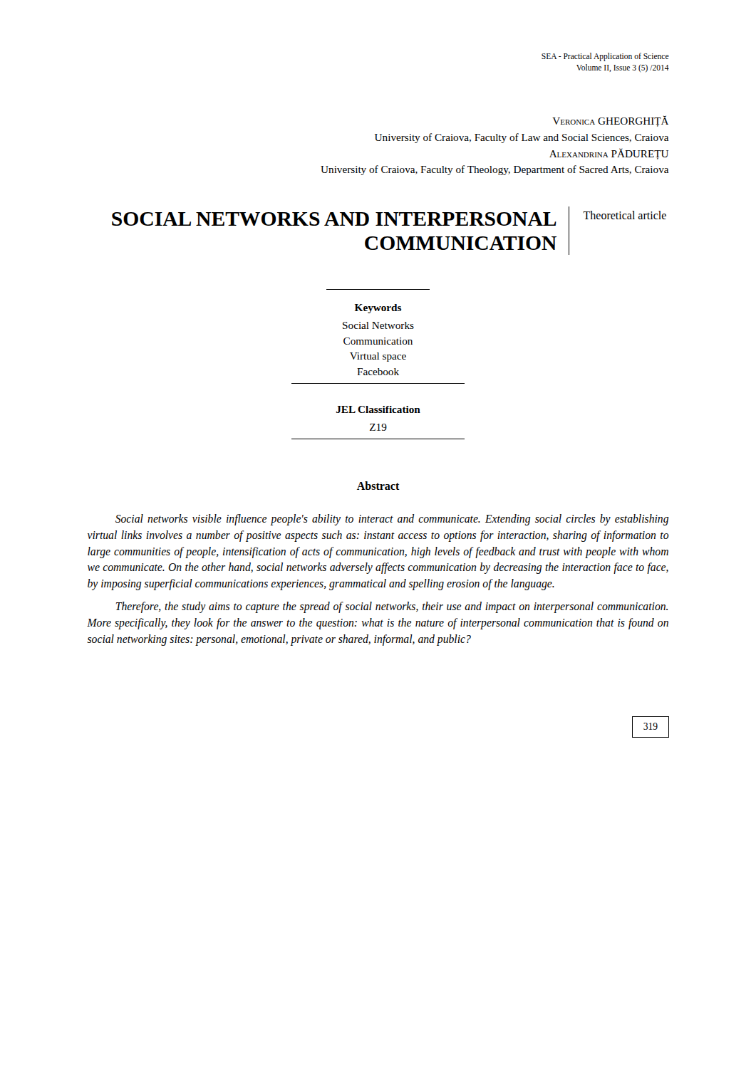SEA - Practical Application of Science
Volume II, Issue 3 (5) /2014
Veronica GHEORGHIȚĂ
University of Craiova, Faculty of Law and Social Sciences, Craiova
Alexandrina PĂDUREȚU
University of Craiova, Faculty of Theology, Department of Sacred Arts, Craiova
Social Networks and Interpersonal Communication
Theoretical article
Keywords
Social Networks
Communication
Virtual space
Facebook
JEL Classification
Z19
Abstract
Social networks visible influence people's ability to interact and communicate. Extending social circles by establishing virtual links involves a number of positive aspects such as: instant access to options for interaction, sharing of information to large communities of people, intensification of acts of communication, high levels of feedback and trust with people with whom we communicate. On the other hand, social networks adversely affects communication by decreasing the interaction face to face, by imposing superficial communications experiences, grammatical and spelling erosion of the language.
Therefore, the study aims to capture the spread of social networks, their use and impact on interpersonal communication. More specifically, they look for the answer to the question: what is the nature of interpersonal communication that is found on social networking sites: personal, emotional, private or shared, informal, and public?
319